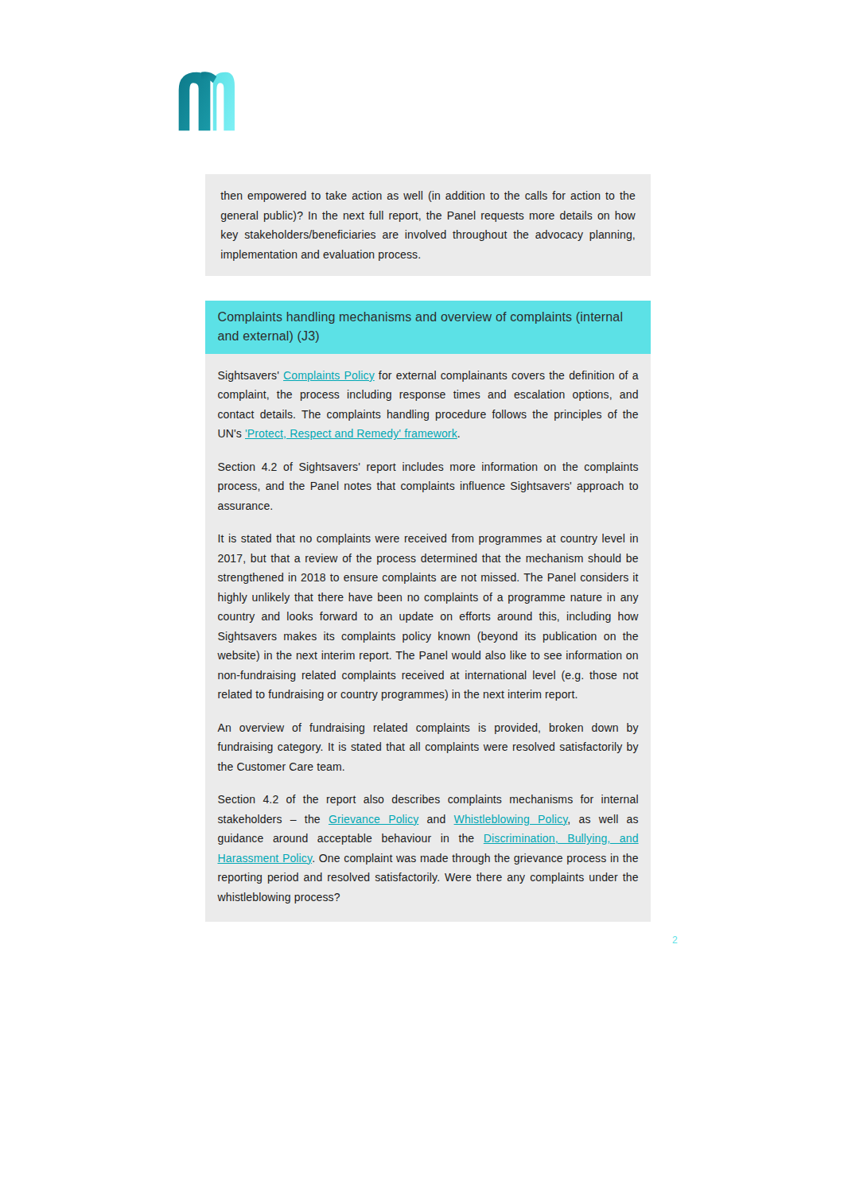then empowered to take action as well (in addition to the calls for action to the general public)? In the next full report, the Panel requests more details on how key stakeholders/beneficiaries are involved throughout the advocacy planning, implementation and evaluation process.
Complaints handling mechanisms and overview of complaints (internal and external) (J3)
Sightsavers' Complaints Policy for external complainants covers the definition of a complaint, the process including response times and escalation options, and contact details. The complaints handling procedure follows the principles of the UN's 'Protect, Respect and Remedy' framework.
Section 4.2 of Sightsavers' report includes more information on the complaints process, and the Panel notes that complaints influence Sightsavers' approach to assurance.
It is stated that no complaints were received from programmes at country level in 2017, but that a review of the process determined that the mechanism should be strengthened in 2018 to ensure complaints are not missed. The Panel considers it highly unlikely that there have been no complaints of a programme nature in any country and looks forward to an update on efforts around this, including how Sightsavers makes its complaints policy known (beyond its publication on the website) in the next interim report. The Panel would also like to see information on non-fundraising related complaints received at international level (e.g. those not related to fundraising or country programmes) in the next interim report.
An overview of fundraising related complaints is provided, broken down by fundraising category. It is stated that all complaints were resolved satisfactorily by the Customer Care team.
Section 4.2 of the report also describes complaints mechanisms for internal stakeholders – the Grievance Policy and Whistleblowing Policy, as well as guidance around acceptable behaviour in the Discrimination, Bullying, and Harassment Policy. One complaint was made through the grievance process in the reporting period and resolved satisfactorily. Were there any complaints under the whistleblowing process?
2